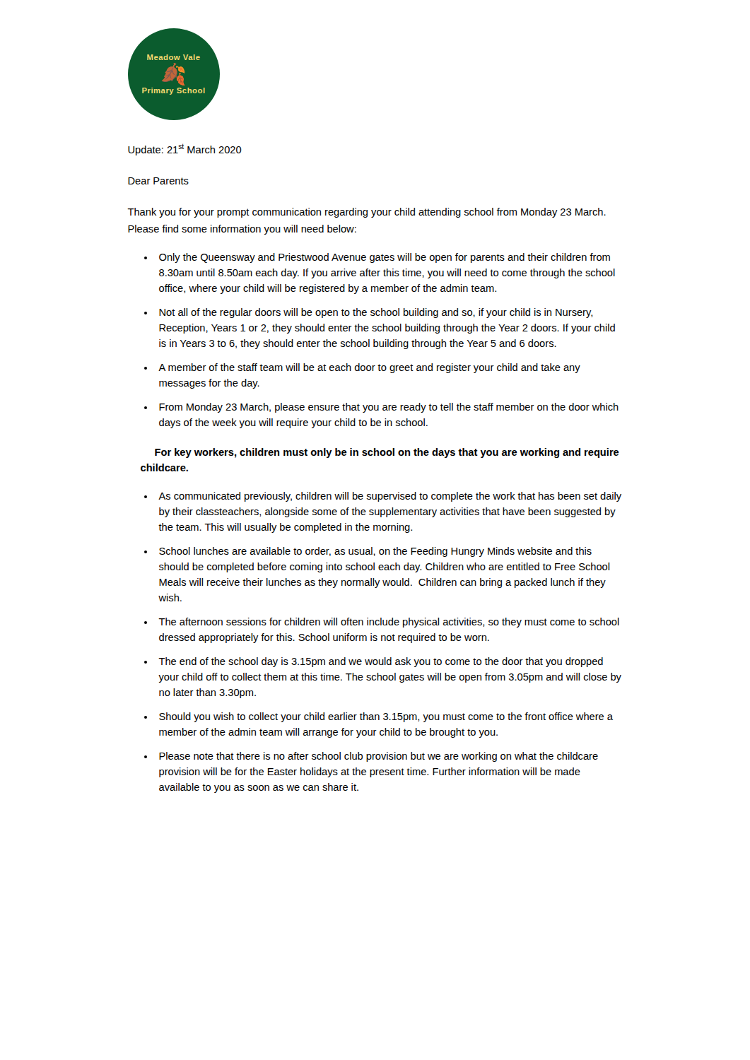Meadow Vale
🍂
Primary School
Update: 21st March 2020
Dear Parents
Thank you for your prompt communication regarding your child attending school from Monday 23 March.
Please find some information you will need below:
Only the Queensway and Priestwood Avenue gates will be open for parents and their children from 8.30am until 8.50am each day. If you arrive after this time, you will need to come through the school office, where your child will be registered by a member of the admin team.
Not all of the regular doors will be open to the school building and so, if your child is in Nursery, Reception, Years 1 or 2, they should enter the school building through the Year 2 doors. If your child is in Years 3 to 6, they should enter the school building through the Year 5 and 6 doors.
A member of the staff team will be at each door to greet and register your child and take any messages for the day.
From Monday 23 March, please ensure that you are ready to tell the staff member on the door which days of the week you will require your child to be in school.
For key workers, children must only be in school on the days that you are working and require childcare.
As communicated previously, children will be supervised to complete the work that has been set daily by their classteachers, alongside some of the supplementary activities that have been suggested by the team. This will usually be completed in the morning.
School lunches are available to order, as usual, on the Feeding Hungry Minds website and this should be completed before coming into school each day. Children who are entitled to Free School Meals will receive their lunches as they normally would. Children can bring a packed lunch if they wish.
The afternoon sessions for children will often include physical activities, so they must come to school dressed appropriately for this. School uniform is not required to be worn.
The end of the school day is 3.15pm and we would ask you to come to the door that you dropped your child off to collect them at this time. The school gates will be open from 3.05pm and will close by no later than 3.30pm.
Should you wish to collect your child earlier than 3.15pm, you must come to the front office where a member of the admin team will arrange for your child to be brought to you.
Please note that there is no after school club provision but we are working on what the childcare provision will be for the Easter holidays at the present time. Further information will be made available to you as soon as we can share it.